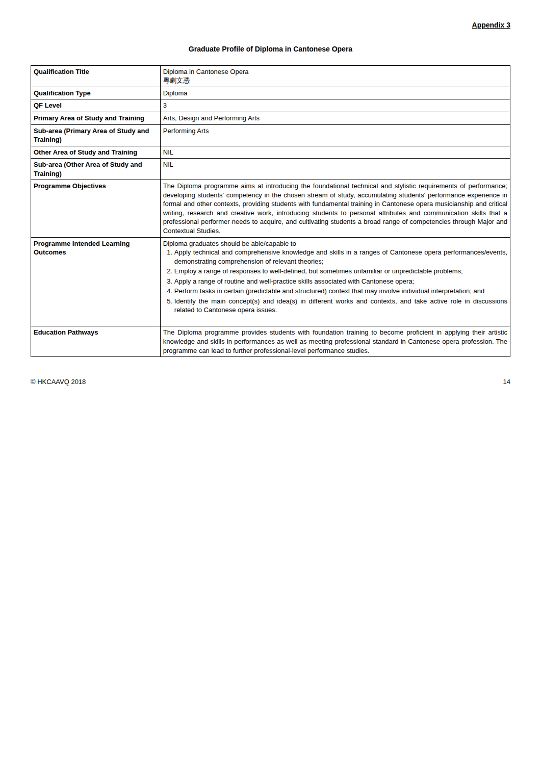Appendix 3
Graduate Profile of Diploma in Cantonese Opera
| Qualification Title | Diploma in Cantonese Opera 粵劇文憑 |
| Qualification Type | Diploma |
| QF Level | 3 |
| Primary Area of Study and Training | Arts, Design and Performing Arts |
| Sub-area (Primary Area of Study and Training) | Performing Arts |
| Other Area of Study and Training | NIL |
| Sub-area (Other Area of Study and Training) | NIL |
| Programme Objectives | The Diploma programme aims at introducing the foundational technical and stylistic requirements of performance; developing students' competency in the chosen stream of study, accumulating students' performance experience in formal and other contexts, providing students with fundamental training in Cantonese opera musicianship and critical writing, research and creative work, introducing students to personal attributes and communication skills that a professional performer needs to acquire, and cultivating students a broad range of competencies through Major and Contextual Studies. |
| Programme Intended Learning Outcomes | Diploma graduates should be able/capable to Apply technical and comprehensive knowledge and skills in a ranges of Cantonese opera performances/events, demonstrating comprehension of relevant theories; Employ a range of responses to well-defined, but sometimes unfamiliar or unpredictable problems; Apply a range of routine and well-practice skills associated with Cantonese opera; Perform tasks in certain (predictable and structured) context that may involve individual interpretation; and Identify the main concept(s) and idea(s) in different works and contexts, and take active role in discussions related to Cantonese opera issues. |
| Education Pathways | The Diploma programme provides students with foundation training to become proficient in applying their artistic knowledge and skills in performances as well as meeting professional standard in Cantonese opera profession. The programme can lead to further professional-level performance studies. |
© HKCAAVQ 2018 14